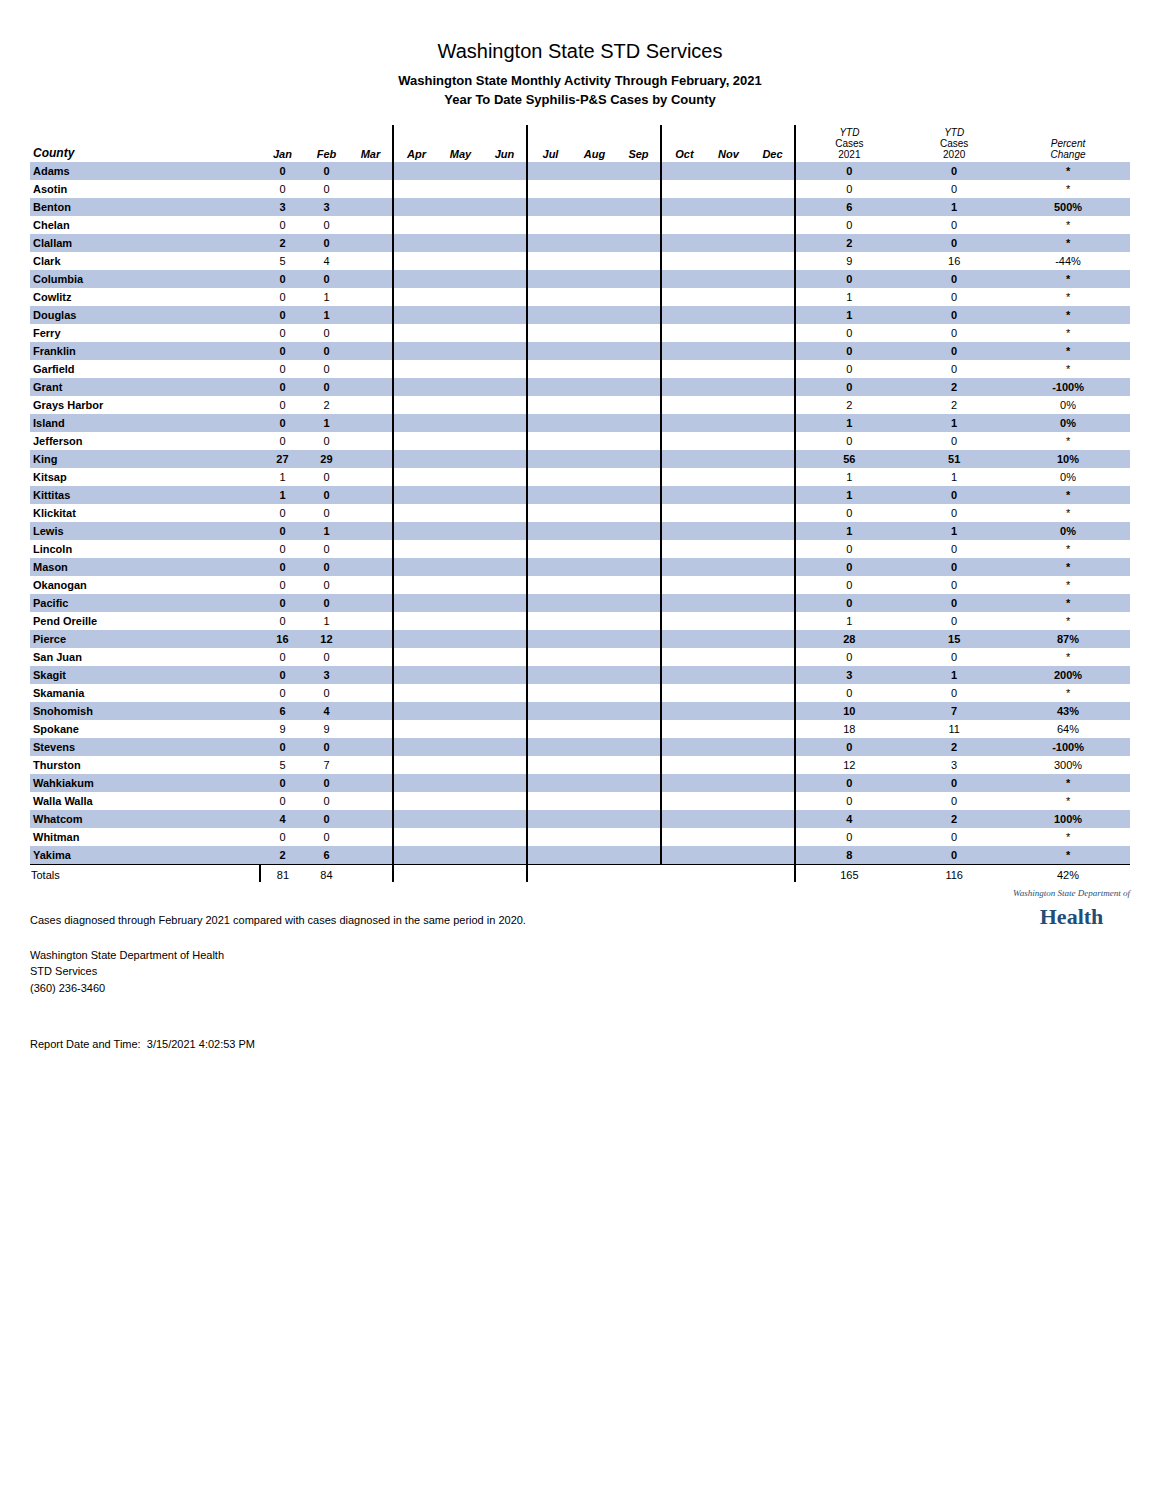Washington State STD Services
Washington State Monthly Activity Through February, 2021
Year To Date Syphilis-P&S Cases by County
| County | Jan | Feb | Mar | Apr | May | Jun | Jul | Aug | Sep | Oct | Nov | Dec | YTD Cases 2021 | YTD Cases 2020 | Percent Change |
| --- | --- | --- | --- | --- | --- | --- | --- | --- | --- | --- | --- | --- | --- | --- | --- |
| Adams | 0 | 0 | | | | | | | | | | | 0 | 0 | * |
| Asotin | 0 | 0 | | | | | | | | | | | 0 | 0 | * |
| Benton | 3 | 3 | | | | | | | | | | | 6 | 1 | 500% |
| Chelan | 0 | 0 | | | | | | | | | | | 0 | 0 | * |
| Clallam | 2 | 0 | | | | | | | | | | | 2 | 0 | * |
| Clark | 5 | 4 | | | | | | | | | | | 9 | 16 | -44% |
| Columbia | 0 | 0 | | | | | | | | | | | 0 | 0 | * |
| Cowlitz | 0 | 1 | | | | | | | | | | | 1 | 0 | * |
| Douglas | 0 | 1 | | | | | | | | | | | 1 | 0 | * |
| Ferry | 0 | 0 | | | | | | | | | | | 0 | 0 | * |
| Franklin | 0 | 0 | | | | | | | | | | | 0 | 0 | * |
| Garfield | 0 | 0 | | | | | | | | | | | 0 | 0 | * |
| Grant | 0 | 0 | | | | | | | | | | | 0 | 2 | -100% |
| Grays Harbor | 0 | 2 | | | | | | | | | | | 2 | 2 | 0% |
| Island | 0 | 1 | | | | | | | | | | | 1 | 1 | 0% |
| Jefferson | 0 | 0 | | | | | | | | | | | 0 | 0 | * |
| King | 27 | 29 | | | | | | | | | | | 56 | 51 | 10% |
| Kitsap | 1 | 0 | | | | | | | | | | | 1 | 1 | 0% |
| Kittitas | 1 | 0 | | | | | | | | | | | 1 | 0 | * |
| Klickitat | 0 | 0 | | | | | | | | | | | 0 | 0 | * |
| Lewis | 0 | 1 | | | | | | | | | | | 1 | 1 | 0% |
| Lincoln | 0 | 0 | | | | | | | | | | | 0 | 0 | * |
| Mason | 0 | 0 | | | | | | | | | | | 0 | 0 | * |
| Okanogan | 0 | 0 | | | | | | | | | | | 0 | 0 | * |
| Pacific | 0 | 0 | | | | | | | | | | | 0 | 0 | * |
| Pend Oreille | 0 | 1 | | | | | | | | | | | 1 | 0 | * |
| Pierce | 16 | 12 | | | | | | | | | | | 28 | 15 | 87% |
| San Juan | 0 | 0 | | | | | | | | | | | 0 | 0 | * |
| Skagit | 0 | 3 | | | | | | | | | | | 3 | 1 | 200% |
| Skamania | 0 | 0 | | | | | | | | | | | 0 | 0 | * |
| Snohomish | 6 | 4 | | | | | | | | | | | 10 | 7 | 43% |
| Spokane | 9 | 9 | | | | | | | | | | | 18 | 11 | 64% |
| Stevens | 0 | 0 | | | | | | | | | | | 0 | 2 | -100% |
| Thurston | 5 | 7 | | | | | | | | | | | 12 | 3 | 300% |
| Wahkiakum | 0 | 0 | | | | | | | | | | | 0 | 0 | * |
| Walla Walla | 0 | 0 | | | | | | | | | | | 0 | 0 | * |
| Whatcom | 4 | 0 | | | | | | | | | | | 4 | 2 | 100% |
| Whitman | 0 | 0 | | | | | | | | | | | 0 | 0 | * |
| Yakima | 2 | 6 | | | | | | | | | | | 8 | 0 | * |
| Totals | 81 | 84 | | | | | | | | | | | 165 | 116 | 42% |
Cases diagnosed through February 2021 compared with cases diagnosed in the same period in 2020.
Washington State Department of
Health
Washington State Department of Health
STD Services
(360) 236-3460
Report Date and Time: 3/15/2021 4:02:53 PM